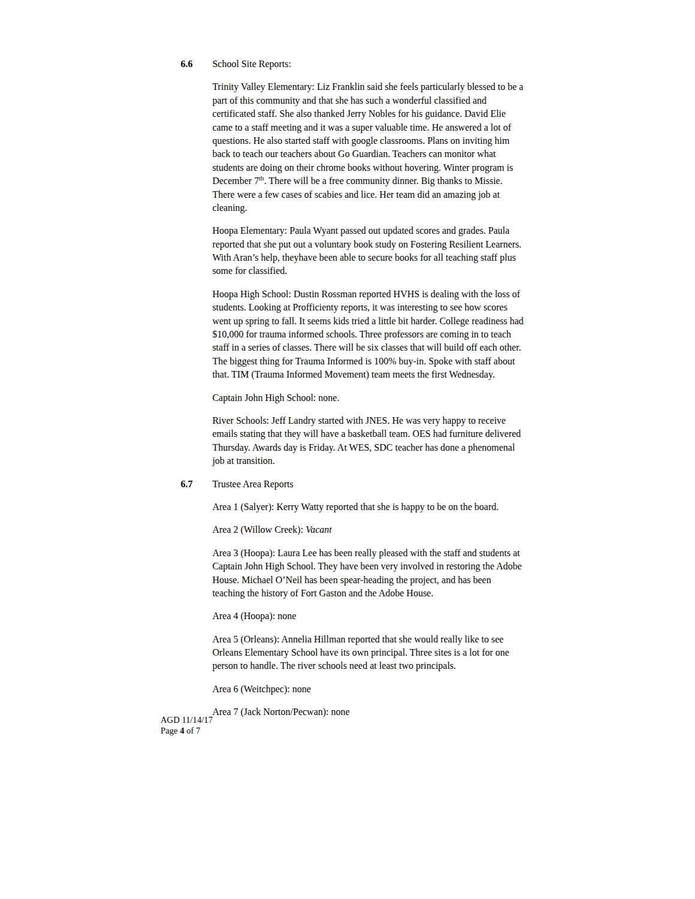6.6
School Site Reports:
Trinity Valley Elementary: Liz Franklin said she feels particularly blessed to be a part of this community and that she has such a wonderful classified and certificated staff. She also thanked Jerry Nobles for his guidance. David Elie came to a staff meeting and it was a super valuable time. He answered a lot of questions. He also started staff with google classrooms. Plans on inviting him back to teach our teachers about Go Guardian. Teachers can monitor what students are doing on their chrome books without hovering. Winter program is December 7th. There will be a free community dinner. Big thanks to Missie. There were a few cases of scabies and lice. Her team did an amazing job at cleaning.
Hoopa Elementary: Paula Wyant passed out updated scores and grades. Paula reported that she put out a voluntary book study on Fostering Resilient Learners. With Aran’s help, theyhave been able to secure books for all teaching staff plus some for classified.
Hoopa High School: Dustin Rossman reported HVHS is dealing with the loss of students. Looking at Profficienty reports, it was interesting to see how scores went up spring to fall. It seems kids tried a little bit harder. College readiness had $10,000 for trauma informed schools. Three professors are coming in to teach staff in a series of classes. There will be six classes that will build off each other. The biggest thing for Trauma Informed is 100% buy-in. Spoke with staff about that. TIM (Trauma Informed Movement) team meets the first Wednesday.
Captain John High School: none.
River Schools: Jeff Landry started with JNES. He was very happy to receive emails stating that they will have a basketball team. OES had furniture delivered Thursday. Awards day is Friday. At WES, SDC teacher has done a phenomenal job at transition.
6.7
Trustee Area Reports
Area 1 (Salyer): Kerry Watty reported that she is happy to be on the board.
Area 2 (Willow Creek): Vacant
Area 3 (Hoopa): Laura Lee has been really pleased with the staff and students at Captain John High School. They have been very involved in restoring the Adobe House. Michael O’Neil has been spear-heading the project, and has been teaching the history of Fort Gaston and the Adobe House.
Area 4 (Hoopa): none
Area 5 (Orleans): Annelia Hillman reported that she would really like to see Orleans Elementary School have its own principal. Three sites is a lot for one person to handle. The river schools need at least two principals.
Area 6 (Weitchpec): none
Area 7 (Jack Norton/Pecwan): none
AGD 11/14/17 Page 4 of 7